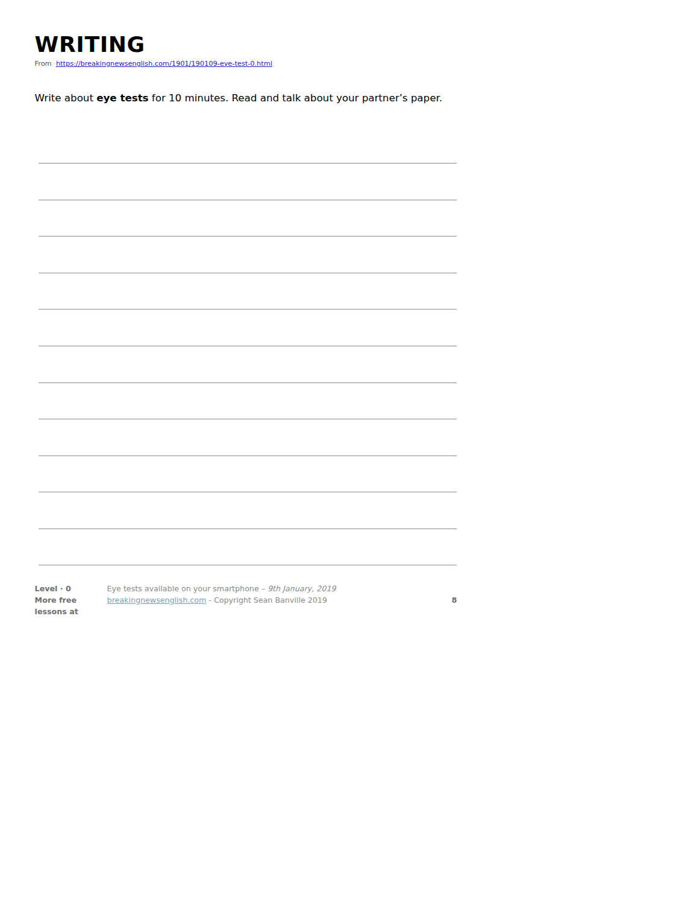WRITING
From https://breakingnewsenglish.com/1901/190109-eye-test-0.html
Write about eye tests for 10 minutes. Read and talk about your partner’s paper.
Level · 0
Eye tests available on your smartphone – 9th January, 2019
More free lessons at
breakingnewsenglish.com - Copyright Sean Banville 2019
8